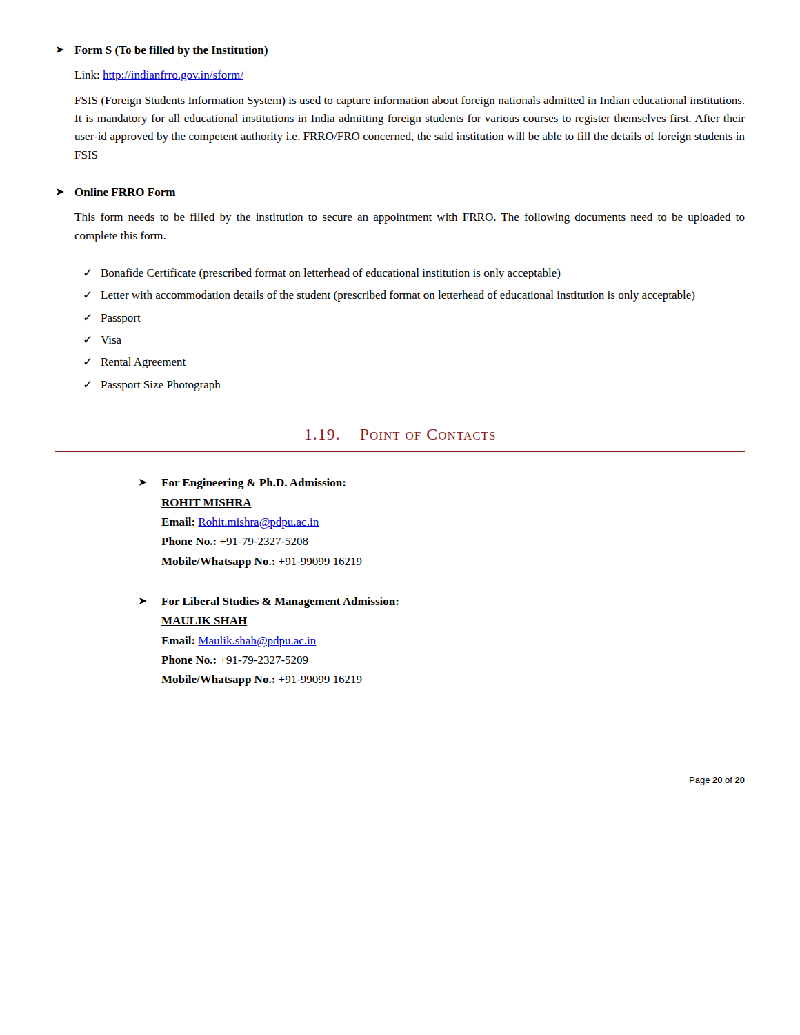➤
Form S (To be filled by the Institution)
Link: http://indianfrro.gov.in/sform/
FSIS (Foreign Students Information System) is used to capture information about foreign nationals admitted in Indian educational institutions. It is mandatory for all educational institutions in India admitting foreign students for various courses to register themselves first. After their user-id approved by the competent authority i.e. FRRO/FRO concerned, the said institution will be able to fill the details of foreign students in FSIS
➤
Online FRRO Form
This form needs to be filled by the institution to secure an appointment with FRRO. The following documents need to be uploaded to complete this form.
Bonafide Certificate (prescribed format on letterhead of educational institution is only acceptable)
Letter with accommodation details of the student (prescribed format on letterhead of educational institution is only acceptable)
Passport
Visa
Rental Agreement
Passport Size Photograph
1.19. Point of Contacts
➤
For Engineering & Ph.D. Admission:
ROHIT MISHRA
Email: Rohit.mishra@pdpu.ac.in
Phone No.: +91-79-2327-5208
Mobile/Whatsapp No.: +91-99099 16219
➤
For Liberal Studies & Management Admission:
MAULIK SHAH
Email: Maulik.shah@pdpu.ac.in
Phone No.: +91-79-2327-5209
Mobile/Whatsapp No.: +91-99099 16219
Page 20 of 20